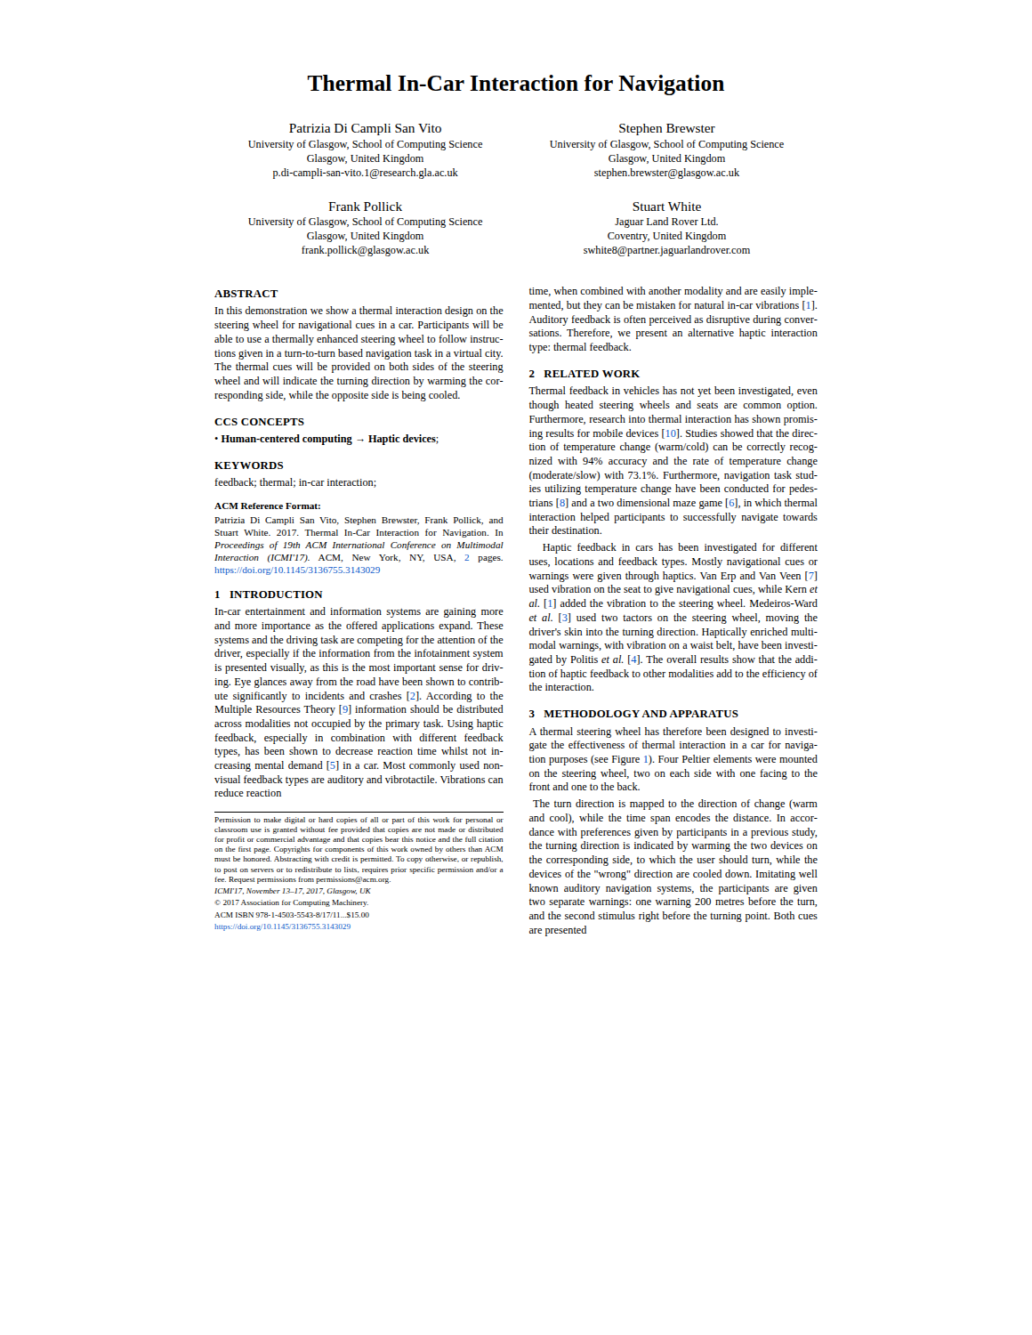Thermal In-Car Interaction for Navigation
Patrizia Di Campli San Vito
University of Glasgow, School of Computing Science
Glasgow, United Kingdom
p.di-campli-san-vito.1@research.gla.ac.uk
Frank Pollick
University of Glasgow, School of Computing Science
Glasgow, United Kingdom
frank.pollick@glasgow.ac.uk
Stephen Brewster
University of Glasgow, School of Computing Science
Glasgow, United Kingdom
stephen.brewster@glasgow.ac.uk
Stuart White
Jaguar Land Rover Ltd.
Coventry, United Kingdom
swhite8@partner.jaguarlandrover.com
ABSTRACT
In this demonstration we show a thermal interaction design on the steering wheel for navigational cues in a car. Participants will be able to use a thermally enhanced steering wheel to follow instructions given in a turn-to-turn based navigation task in a virtual city. The thermal cues will be provided on both sides of the steering wheel and will indicate the turning direction by warming the corresponding side, while the opposite side is being cooled.
CCS CONCEPTS
• Human-centered computing → Haptic devices;
KEYWORDS
feedback; thermal; in-car interaction;
ACM Reference Format:
Patrizia Di Campli San Vito, Stephen Brewster, Frank Pollick, and Stuart White. 2017. Thermal In-Car Interaction for Navigation. In Proceedings of 19th ACM International Conference on Multimodal Interaction (ICMI'17). ACM, New York, NY, USA, 2 pages. https://doi.org/10.1145/3136755.3143029
1 INTRODUCTION
In-car entertainment and information systems are gaining more and more importance as the offered applications expand. These systems and the driving task are competing for the attention of the driver, especially if the information from the infotainment system is presented visually, as this is the most important sense for driving. Eye glances away from the road have been shown to contribute significantly to incidents and crashes [2]. According to the Multiple Resources Theory [9] information should be distributed across modalities not occupied by the primary task. Using haptic feedback, especially in combination with different feedback types, has been shown to decrease reaction time whilst not increasing mental demand [5] in a car. Most commonly used non-visual feedback types are auditory and vibrotactile. Vibrations can reduce reaction
Permission to make digital or hard copies of all or part of this work for personal or classroom use is granted without fee provided that copies are not made or distributed for profit or commercial advantage and that copies bear this notice and the full citation on the first page. Copyrights for components of this work owned by others than ACM must be honored. Abstracting with credit is permitted. To copy otherwise, or republish, to post on servers or to redistribute to lists, requires prior specific permission and/or a fee. Request permissions from permissions@acm.org.
ICMI'17, November 13–17, 2017, Glasgow, UK
© 2017 Association for Computing Machinery.
ACM ISBN 978-1-4503-5543-8/17/11...$15.00
https://doi.org/10.1145/3136755.3143029
time, when combined with another modality and are easily implemented, but they can be mistaken for natural in-car vibrations [1]. Auditory feedback is often perceived as disruptive during conversations. Therefore, we present an alternative haptic interaction type: thermal feedback.
2 RELATED WORK
Thermal feedback in vehicles has not yet been investigated, even though heated steering wheels and seats are common option. Furthermore, research into thermal interaction has shown promising results for mobile devices [10]. Studies showed that the direction of temperature change (warm/cold) can be correctly recognized with 94% accuracy and the rate of temperature change (moderate/slow) with 73.1%. Furthermore, navigation task studies utilizing temperature change have been conducted for pedestrians [8] and a two dimensional maze game [6], in which thermal interaction helped participants to successfully navigate towards their destination.
Haptic feedback in cars has been investigated for different uses, locations and feedback types. Mostly navigational cues or warnings were given through haptics. Van Erp and Van Veen [7] used vibration on the seat to give navigational cues, while Kern et al. [1] added the vibration to the steering wheel. Medeiros-Ward et al. [3] used two tactors on the steering wheel, moving the driver's skin into the turning direction. Haptically enriched multimodal warnings, with vibration on a waist belt, have been investigated by Politis et al. [4]. The overall results show that the addition of haptic feedback to other modalities add to the efficiency of the interaction.
3 METHODOLOGY AND APPARATUS
A thermal steering wheel has therefore been designed to investigate the effectiveness of thermal interaction in a car for navigation purposes (see Figure 1). Four Peltier elements were mounted on the steering wheel, two on each side with one facing to the front and one to the back.
The turn direction is mapped to the direction of change (warm and cool), while the time span encodes the distance. In accordance with preferences given by participants in a previous study, the turning direction is indicated by warming the two devices on the corresponding side, to which the user should turn, while the devices of the "wrong" direction are cooled down. Imitating well known auditory navigation systems, the participants are given two separate warnings: one warning 200 metres before the turn, and the second stimulus right before the turning point. Both cues are presented